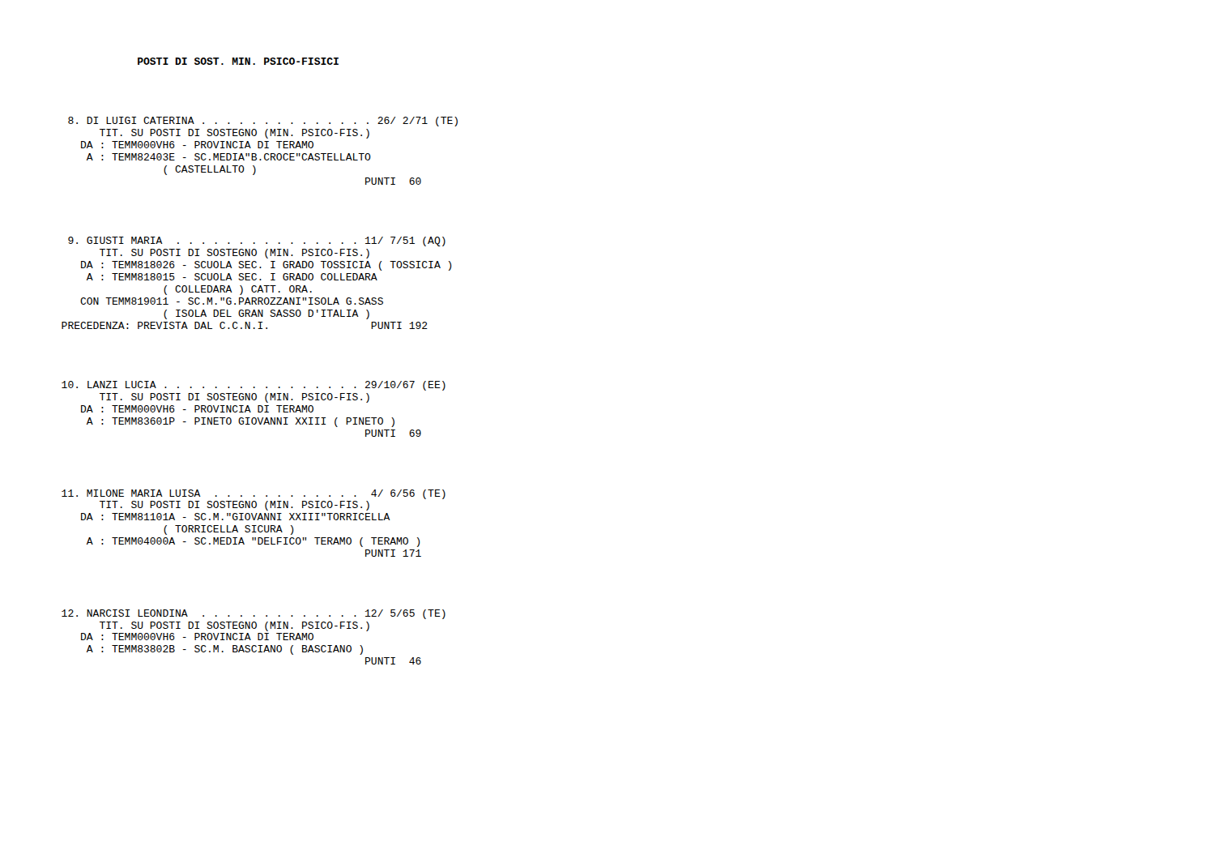POSTI DI SOST. MIN. PSICO-FISICI
8. DI LUIGI CATERINA . . . . . . . . . . . . . . 26/ 2/71 (TE) TIT. SU POSTI DI SOSTEGNO (MIN. PSICO-FIS.) DA : TEMM000VH6 - PROVINCIA DI TERAMO A : TEMM82403E - SC.MEDIA"B.CROCE"CASTELLALTO ( CASTELLALTO ) PUNTI 60
9. GIUSTI MARIA . . . . . . . . . . . . . . . 11/ 7/51 (AQ) TIT. SU POSTI DI SOSTEGNO (MIN. PSICO-FIS.) DA : TEMM818026 - SCUOLA SEC. I GRADO TOSSICIA ( TOSSICIA ) A : TEMM818015 - SCUOLA SEC. I GRADO COLLEDARA ( COLLEDARA ) CATT. ORA. CON TEMM819011 - SC.M."G.PARROZZANI"ISOLA G.SASS ( ISOLA DEL GRAN SASSO D'ITALIA ) PRECEDENZA: PREVISTA DAL C.C.N.I. PUNTI 192
10. LANZI LUCIA . . . . . . . . . . . . . . . . 29/10/67 (EE) TIT. SU POSTI DI SOSTEGNO (MIN. PSICO-FIS.) DA : TEMM000VH6 - PROVINCIA DI TERAMO A : TEMM83601P - PINETO GIOVANNI XXIII ( PINETO ) PUNTI 69
11. MILONE MARIA LUISA . . . . . . . . . . . . 4/ 6/56 (TE) TIT. SU POSTI DI SOSTEGNO (MIN. PSICO-FIS.) DA : TEMM81101A - SC.M."GIOVANNI XXIII"TORRICELLA ( TORRICELLA SICURA ) A : TEMM04000A - SC.MEDIA "DELFICO" TERAMO ( TERAMO ) PUNTI 171
12. NARCISI LEONDINA . . . . . . . . . . . . . 12/ 5/65 (TE) TIT. SU POSTI DI SOSTEGNO (MIN. PSICO-FIS.) DA : TEMM000VH6 - PROVINCIA DI TERAMO A : TEMM83802B - SC.M. BASCIANO ( BASCIANO ) PUNTI 46